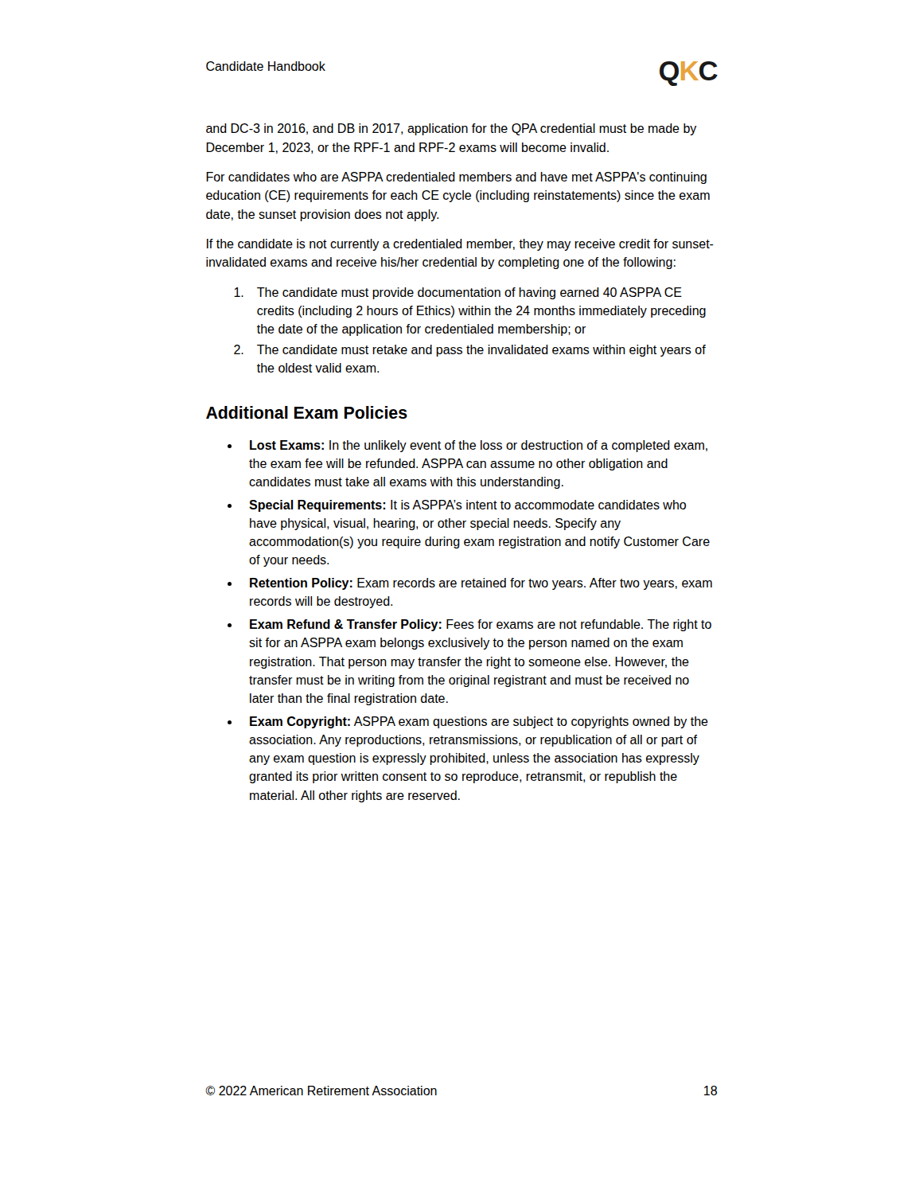Candidate Handbook
QKC
and DC-3 in 2016, and DB in 2017, application for the QPA credential must be made by December 1, 2023, or the RPF-1 and RPF-2 exams will become invalid.
For candidates who are ASPPA credentialed members and have met ASPPA's continuing education (CE) requirements for each CE cycle (including reinstatements) since the exam date, the sunset provision does not apply.
If the candidate is not currently a credentialed member, they may receive credit for sunset-invalidated exams and receive his/her credential by completing one of the following:
The candidate must provide documentation of having earned 40 ASPPA CE credits (including 2 hours of Ethics) within the 24 months immediately preceding the date of the application for credentialed membership; or
The candidate must retake and pass the invalidated exams within eight years of the oldest valid exam.
Additional Exam Policies
Lost Exams: In the unlikely event of the loss or destruction of a completed exam, the exam fee will be refunded. ASPPA can assume no other obligation and candidates must take all exams with this understanding.
Special Requirements: It is ASPPA’s intent to accommodate candidates who have physical, visual, hearing, or other special needs. Specify any accommodation(s) you require during exam registration and notify Customer Care of your needs.
Retention Policy: Exam records are retained for two years. After two years, exam records will be destroyed.
Exam Refund & Transfer Policy: Fees for exams are not refundable. The right to sit for an ASPPA exam belongs exclusively to the person named on the exam registration. That person may transfer the right to someone else. However, the transfer must be in writing from the original registrant and must be received no later than the final registration date.
Exam Copyright: ASPPA exam questions are subject to copyrights owned by the association. Any reproductions, retransmissions, or republication of all or part of any exam question is expressly prohibited, unless the association has expressly granted its prior written consent to so reproduce, retransmit, or republish the material. All other rights are reserved.
© 2022 American Retirement Association
18